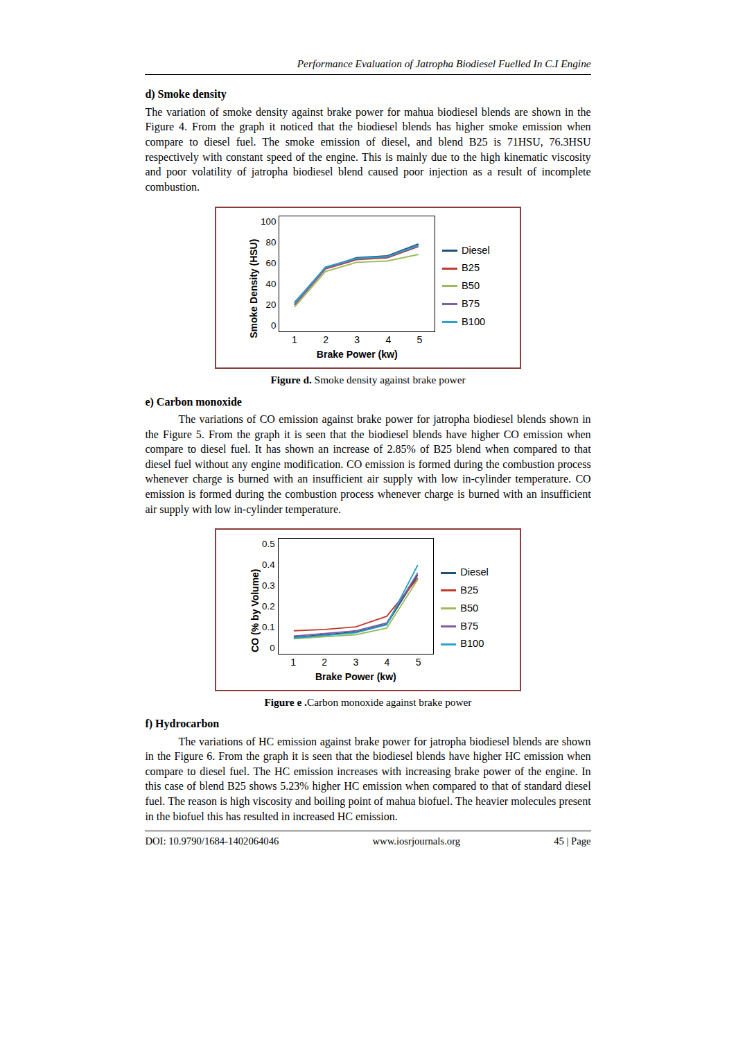Performance Evaluation of Jatropha Biodiesel Fuelled In C.I Engine
d) Smoke density
The variation of smoke density against brake power for mahua biodiesel blends are shown in the Figure 4. From the graph it noticed that the biodiesel blends has higher smoke emission when compare to diesel fuel. The smoke emission of diesel, and blend B25 is 71HSU, 76.3HSU respectively with constant speed of the engine. This is mainly due to the high kinematic viscosity and poor volatility of jatropha biodiesel blend caused poor injection as a result of incomplete combustion.
Smoke Density (HSU)
100 80 60 40 20 0
12345
Brake Power (kw)
Diesel
B25
B50
B75
B100
Figure d. Smoke density against brake power
e) Carbon monoxide
The variations of CO emission against brake power for jatropha biodiesel blends shown in the Figure 5. From the graph it is seen that the biodiesel blends have higher CO emission when compare to diesel fuel. It has shown an increase of 2.85% of B25 blend when compared to that diesel fuel without any engine modification. CO emission is formed during the combustion process whenever charge is burned with an insufficient air supply with low in-cylinder temperature. CO emission is formed during the combustion process whenever charge is burned with an insufficient air supply with low in-cylinder temperature.
CO (% by Volume)
0.5 0.4 0.3 0.2 0.1 0
12345
Brake Power (kw)
Diesel
B25
B50
B75
B100
Figure e . Carbon monoxide against brake power
f) Hydrocarbon
The variations of HC emission against brake power for jatropha biodiesel blends are shown in the Figure 6. From the graph it is seen that the biodiesel blends have higher HC emission when compare to diesel fuel. The HC emission increases with increasing brake power of the engine. In this case of blend B25 shows 5.23% higher HC emission when compared to that of standard diesel fuel. The reason is high viscosity and boiling point of mahua biofuel. The heavier molecules present in the biofuel this has resulted in increased HC emission.
DOI: 10.9790/1684-1402064046
www.iosrjournals.org
45 | Page